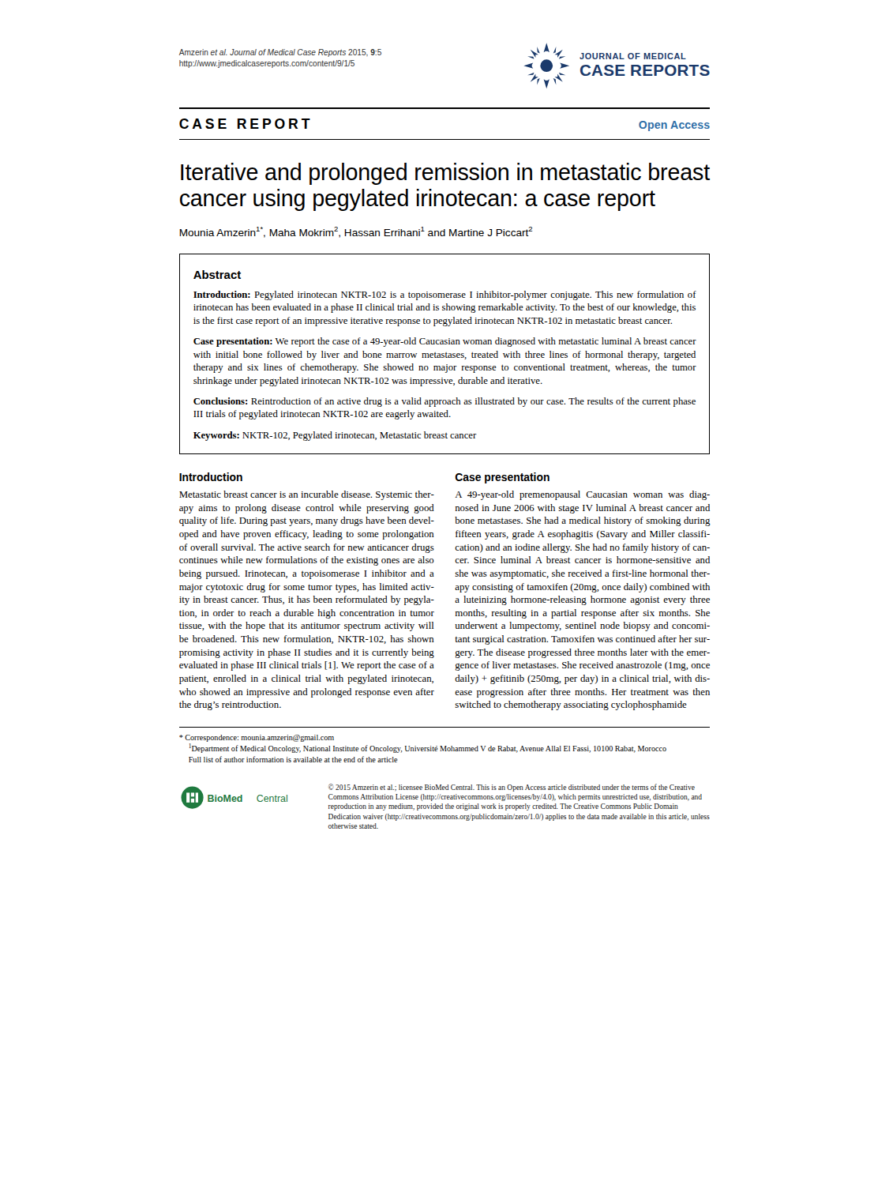Amzerin et al. Journal of Medical Case Reports 2015, 9:5
http://www.jmedicalcasereports.com/content/9/1/5
JOURNAL OF MEDICAL
CASE REPORTS
CASE REPORT
Open Access
Iterative and prolonged remission in metastatic breast cancer using pegylated irinotecan: a case report
Mounia Amzerin1*, Maha Mokrim2, Hassan Errihani1 and Martine J Piccart2
Abstract
Introduction: Pegylated irinotecan NKTR-102 is a topoisomerase I inhibitor-polymer conjugate. This new formulation of irinotecan has been evaluated in a phase II clinical trial and is showing remarkable activity. To the best of our knowledge, this is the first case report of an impressive iterative response to pegylated irinotecan NKTR-102 in metastatic breast cancer.
Case presentation: We report the case of a 49-year-old Caucasian woman diagnosed with metastatic luminal A breast cancer with initial bone followed by liver and bone marrow metastases, treated with three lines of hormonal therapy, targeted therapy and six lines of chemotherapy. She showed no major response to conventional treatment, whereas, the tumor shrinkage under pegylated irinotecan NKTR-102 was impressive, durable and iterative.
Conclusions: Reintroduction of an active drug is a valid approach as illustrated by our case. The results of the current phase III trials of pegylated irinotecan NKTR-102 are eagerly awaited.
Keywords: NKTR-102, Pegylated irinotecan, Metastatic breast cancer
Introduction
Metastatic breast cancer is an incurable disease. Systemic therapy aims to prolong disease control while preserving good quality of life. During past years, many drugs have been developed and have proven efficacy, leading to some prolongation of overall survival. The active search for new anticancer drugs continues while new formulations of the existing ones are also being pursued. Irinotecan, a topoisomerase I inhibitor and a major cytotoxic drug for some tumor types, has limited activity in breast cancer. Thus, it has been reformulated by pegylation, in order to reach a durable high concentration in tumor tissue, with the hope that its antitumor spectrum activity will be broadened. This new formulation, NKTR-102, has shown promising activity in phase II studies and it is currently being evaluated in phase III clinical trials [1]. We report the case of a patient, enrolled in a clinical trial with pegylated irinotecan, who showed an impressive and prolonged response even after the drug’s reintroduction.
Case presentation
A 49-year-old premenopausal Caucasian woman was diagnosed in June 2006 with stage IV luminal A breast cancer and bone metastases. She had a medical history of smoking during fifteen years, grade A esophagitis (Savary and Miller classification) and an iodine allergy. She had no family history of cancer. Since luminal A breast cancer is hormone-sensitive and she was asymptomatic, she received a first-line hormonal therapy consisting of tamoxifen (20mg, once daily) combined with a luteinizing hormone-releasing hormone agonist every three months, resulting in a partial response after six months. She underwent a lumpectomy, sentinel node biopsy and concomitant surgical castration. Tamoxifen was continued after her surgery. The disease progressed three months later with the emergence of liver metastases. She received anastrozole (1mg, once daily) + gefitinib (250mg, per day) in a clinical trial, with disease progression after three months. Her treatment was then switched to chemotherapy associating cyclophosphamide
* Correspondence: mounia.amzerin@gmail.com
1Department of Medical Oncology, National Institute of Oncology, Université Mohammed V de Rabat, Avenue Allal El Fassi, 10100 Rabat, Morocco
Full list of author information is available at the end of the article
BioMed Central
© 2015 Amzerin et al.; licensee BioMed Central. This is an Open Access article distributed under the terms of the Creative Commons Attribution License (http://creativecommons.org/licenses/by/4.0), which permits unrestricted use, distribution, and reproduction in any medium, provided the original work is properly credited. The Creative Commons Public Domain Dedication waiver (http://creativecommons.org/publicdomain/zero/1.0/) applies to the data made available in this article, unless otherwise stated.